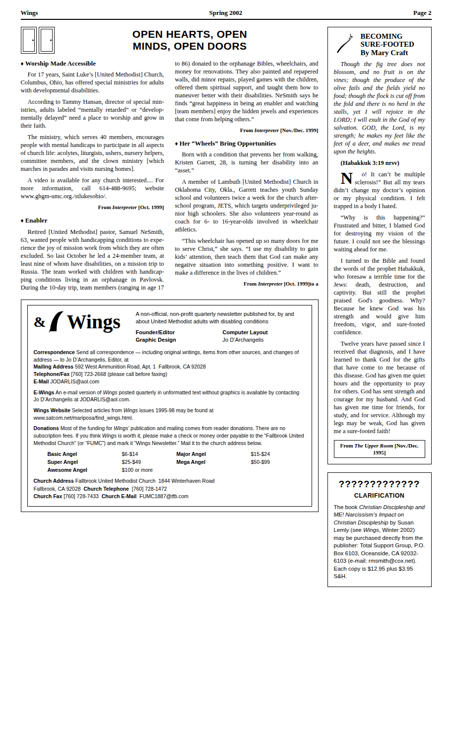Wings
Spring 2002
Page 2
OPEN HEARTS, OPEN
MINDS, OPEN DOORS
Worship Made Accessible
For 17 years, Saint Luke’s [United Methodist] Church, Columbus, Ohio, has offered special ministries for adults with developmental disabilities.
According to Tammy Hansan, director of special ministries, adults labeled “mentally retarded” or “developmentally delayed” need a place to worship and grow in their faith.
The ministry, which serves 40 members, encourages people with mental handicaps to participate in all aspects of church life: acolytes, liturgists, ushers, nursery helpers, committee members, and the clown ministry [which marches in parades and visits nursing homes].
A video is available for any church interested.... For more information, call 614-488-9695; website www.gbgm-umc.org./stlukesohio/.
From Interpreter [Oct. 1999]
Enabler
Retired [United Methodist] pastor, Samuel NeSmith, 63, wanted people with handicapping conditions to experience the joy of mission work from which they are often excluded. So last October he led a 24-member team, at least nine of whom have disabilities, on a mission trip to Russia. The team worked with children with handicapping conditions living in an orphanage in Pavlovsk. During the 10-day trip, team members (ranging in age 17 to 86) donated to the orphanage Bibles, wheelchairs, and money for renovations. They also painted and repapered walls, did minor repairs, played games with the children, offered them spiritual support, and taught them how to maneuver better with their disabilities. NeSmith says he finds “great happiness in being an enabler and watching [team members] enjoy the hidden jewels and experiences that come from helping others.”
From Interpreter [Nov./Dec. 1999]
Her “Wheels” Bring Opportunities
Born with a condition that prevents her from walking, Kristen Garrett, 28, is turning her disability into an “asset.”
A member of Lambuth [United Methodist] Church in Oklahoma City, Okla., Garrett teaches youth Sunday school and volunteers twice a week for the church after-school program, JETS, which targets underprivileged junior high schoolers. She also volunteers year-round as coach for 6- to 16-year-olds involved in wheelchair athletics.
“This wheelchair has opened up so many doors for me to serve Christ,” she says. “I use my disability to gain kids’ attention, then teach them that God can make any negative situation into something positive. I want to make a difference in the lives of children.”
From Interpreter [Oct. 1999]to a
& Wings
A non-official, non-profit quarterly newsletter published for, by and about United Methodist adults with disabling conditions
Founder/Editor
Computer Layout
Graphic Design
Jo D’Archangelis
Correspondence Send all correspondence — including original writings, items from other sources, and changes of address — to Jo D’Archangelis, Editor, at
Mailing Address 592 West Ammunition Road, Apt. 1 Fallbrook, CA 92028
Telephone/Fax [760] 723-2668 (please call before faxing)
E-Mail JODARLIS@aol.com
E-Wings An e-mail version of Wings posted quarterly in unformatted text without graphics is available by contacting Jo D’Archangelis at JODARLIS@aol.com.
Wings Website Selected articles from Wings issues 1995-98 may be found at www.satcom.net/mariposa/find_wings.html.
Donations Most of the funding for Wings’ publication and mailing comes from reader donations. There are no subscription fees. If you think Wings is worth it, please make a check or money order payable to the “Fallbrook United Methodist Church” (or “FUMC”) and mark it “Wings Newsletter.” Mail it to the church address below.
Basic Angel
$6-$14
Major Angel
$15-$24
Super Angel
$25-$49
Mega Angel
$50-$99
Awesome Angel
$100 or more
Church Address Fallbrook United Methodist Church 1844 Winterhaven Road
Fallbrook, CA 92028 Church Telephone [760] 728-1472
Church Fax [760] 728-7433 Church E-Mail FUMC1887@tfb.com
BECOMING
SURE-FOOTED
By Mary Craft
Though the fig tree does not blossom, and no fruit is on the vines; though the produce of the olive fails and the fields yield no food; though the flock is cut off from the fold and there is no herd in the stalls, yet I will rejoice in the LORD; I will exult in the God of my salvation. GOD, the Lord, is my strength; he makes my feet like the feet of a deer, and makes me tread upon the heights.
(Habakkuk 3:19 nrsv)
No! It can’t be multiple sclerosis!” But all my tears didn’t change my doctor’s opinion or my physical condition. I felt trapped in a body I hated.
“Why is this happening?” Frustrated and bitter, I blamed God for destroying my vision of the future. I could not see the blessings waiting ahead for me.
I turned to the Bible and found the words of the prophet Habakkuk, who foresaw a terrible time for the Jews: death, destruction, and captivity. But still the prophet praised God's goodness. Why? Because he knew God was his strength and would give him freedom, vigor, and sure-footed confidence.
Twelve years have passed since I received that diagnosis, and I have learned to thank God for the gifts that have come to me because of this disease. God has given me quiet hours and the opportunity to pray for others. God has sent strength and courage for my husband. And God has given me time for friends, for study, and for service. Although my legs may be weak, God has given me a sure-footed faith!
From The Upper Room [Nov./Dec. 1995]
?????????????
CLARIFICATION
The book Christian Discipleship and ME! Narcissism’s Impact on Christian Discipleship by Susan Lemly (see Wings, Winter 2002) may be purchased directly from the publisher: Total Support Group, P.O. Box 6103, Oceanside, CA 92032-6103 (e-mail: rmsmith@cox.net). Each copy is $12.95 plus $3.95 S&H.